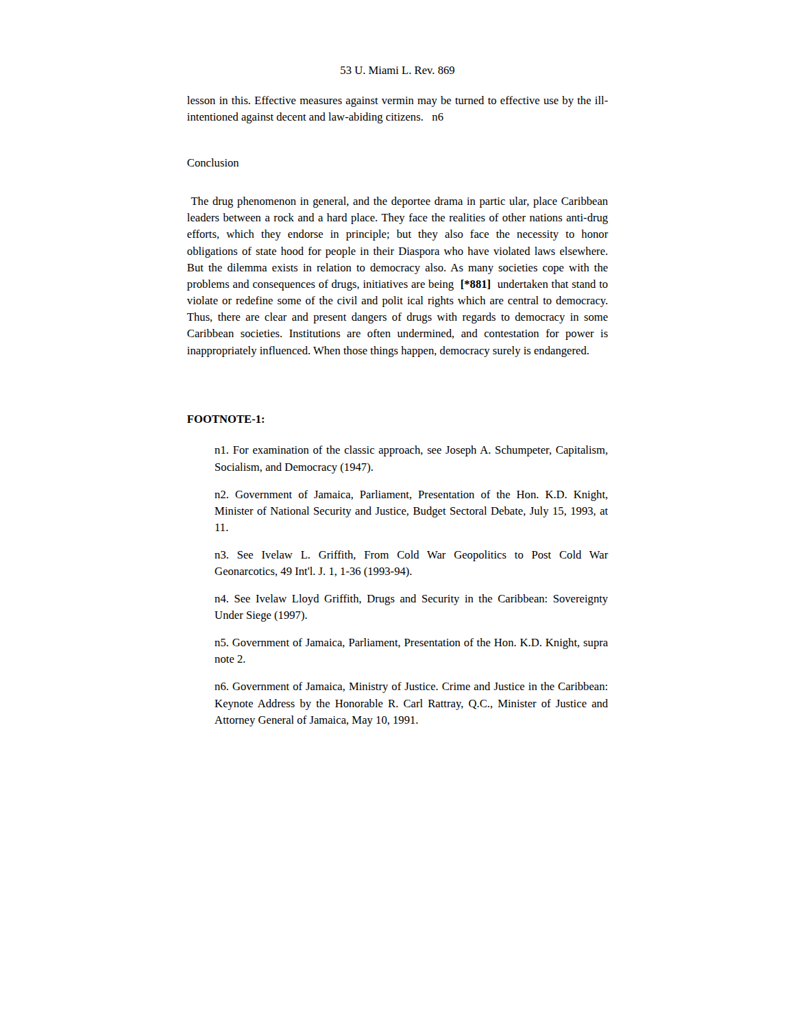53 U. Miami L. Rev. 869
lesson in this. Effective measures against vermin may be turned to effective use by the ill- intentioned against decent and law-abiding citizens. n6
Conclusion
The drug phenomenon in general, and the deportee drama in partic ular, place Caribbean leaders between a rock and a hard place. They face the realities of other nations anti-drug efforts, which they endorse in principle; but they also face the necessity to honor obligations of state hood for people in their Diaspora who have violated laws elsewhere. But the dilemma exists in relation to democracy also. As many societies cope with the problems and consequences of drugs, initiatives are being [*881] undertaken that stand to violate or redefine some of the civil and polit ical rights which are central to democracy. Thus, there are clear and present dangers of drugs with regards to democracy in some Caribbean societies. Institutions are often undermined, and contestation for power is inappropriately influenced. When those things happen, democracy surely is endangered.
FOOTNOTE-1:
n1. For examination of the classic approach, see Joseph A. Schumpeter, Capitalism, Socialism, and Democracy (1947).
n2. Government of Jamaica, Parliament, Presentation of the Hon. K.D. Knight, Minister of National Security and Justice, Budget Sectoral Debate, July 15, 1993, at 11.
n3. See Ivelaw L. Griffith, From Cold War Geopolitics to Post Cold War Geonarcotics, 49 Int'l. J. 1, 1-36 (1993-94).
n4. See Ivelaw Lloyd Griffith, Drugs and Security in the Caribbean: Sovereignty Under Siege (1997).
n5. Government of Jamaica, Parliament, Presentation of the Hon. K.D. Knight, supra note 2.
n6. Government of Jamaica, Ministry of Justice. Crime and Justice in the Caribbean: Keynote Address by the Honorable R. Carl Rattray, Q.C., Minister of Justice and Attorney General of Jamaica, May 10, 1991.